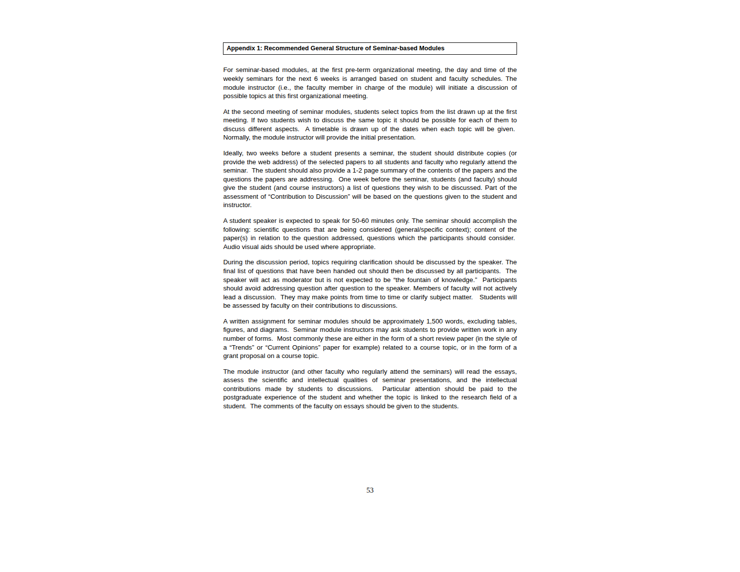Appendix 1: Recommended General Structure of Seminar-based Modules
For seminar-based modules, at the first pre-term organizational meeting, the day and time of the weekly seminars for the next 6 weeks is arranged based on student and faculty schedules. The module instructor (i.e., the faculty member in charge of the module) will initiate a discussion of possible topics at this first organizational meeting.
At the second meeting of seminar modules, students select topics from the list drawn up at the first meeting. If two students wish to discuss the same topic it should be possible for each of them to discuss different aspects. A timetable is drawn up of the dates when each topic will be given. Normally, the module instructor will provide the initial presentation.
Ideally, two weeks before a student presents a seminar, the student should distribute copies (or provide the web address) of the selected papers to all students and faculty who regularly attend the seminar. The student should also provide a 1-2 page summary of the contents of the papers and the questions the papers are addressing. One week before the seminar, students (and faculty) should give the student (and course instructors) a list of questions they wish to be discussed. Part of the assessment of “Contribution to Discussion” will be based on the questions given to the student and instructor.
A student speaker is expected to speak for 50-60 minutes only. The seminar should accomplish the following: scientific questions that are being considered (general/specific context); content of the paper(s) in relation to the question addressed, questions which the participants should consider. Audio visual aids should be used where appropriate.
During the discussion period, topics requiring clarification should be discussed by the speaker. The final list of questions that have been handed out should then be discussed by all participants. The speaker will act as moderator but is not expected to be “the fountain of knowledge.” Participants should avoid addressing question after question to the speaker. Members of faculty will not actively lead a discussion. They may make points from time to time or clarify subject matter. Students will be assessed by faculty on their contributions to discussions.
A written assignment for seminar modules should be approximately 1,500 words, excluding tables, figures, and diagrams. Seminar module instructors may ask students to provide written work in any number of forms. Most commonly these are either in the form of a short review paper (in the style of a “Trends” or “Current Opinions” paper for example) related to a course topic, or in the form of a grant proposal on a course topic.
The module instructor (and other faculty who regularly attend the seminars) will read the essays, assess the scientific and intellectual qualities of seminar presentations, and the intellectual contributions made by students to discussions. Particular attention should be paid to the postgraduate experience of the student and whether the topic is linked to the research field of a student. The comments of the faculty on essays should be given to the students.
53